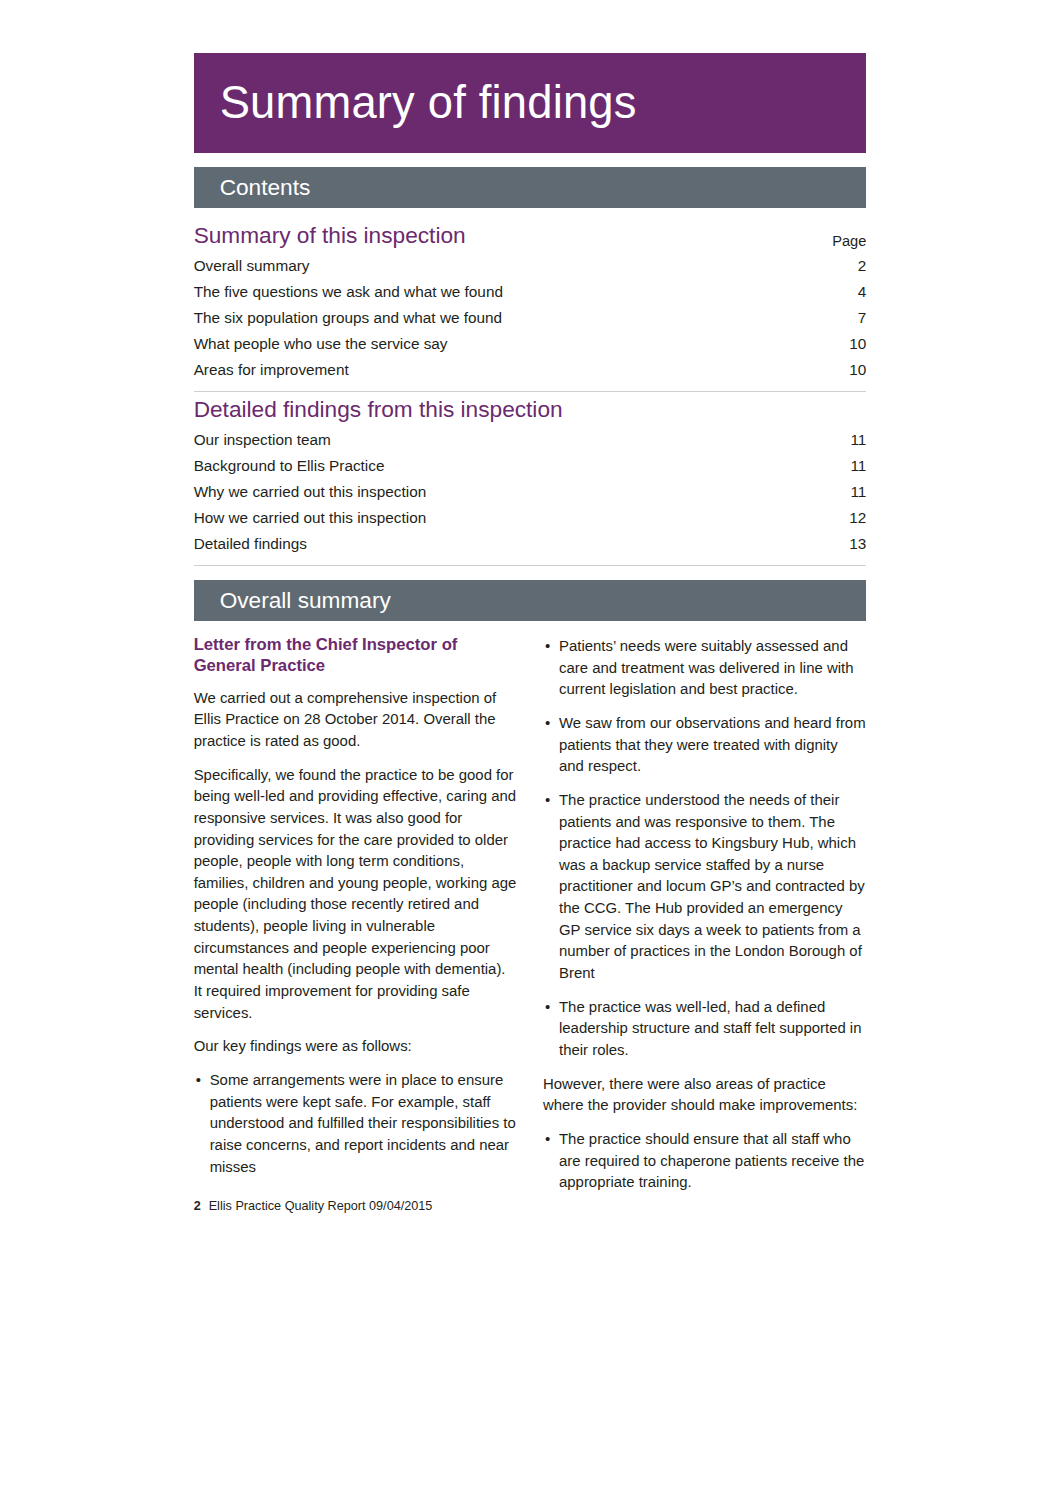Summary of findings
Contents
| Summary of this inspection | Page |
| Overall summary | 2 |
| The five questions we ask and what we found | 4 |
| The six population groups and what we found | 7 |
| What people who use the service say | 10 |
| Areas for improvement | 10 |
| Detailed findings from this inspection | |
| Our inspection team | 11 |
| Background to Ellis Practice | 11 |
| Why we carried out this inspection | 11 |
| How we carried out this inspection | 12 |
| Detailed findings | 13 |
Overall summary
Letter from the Chief Inspector of General Practice
We carried out a comprehensive inspection of Ellis Practice on 28 October 2014. Overall the practice is rated as good.
Specifically, we found the practice to be good for being well-led and providing effective, caring and responsive services. It was also good for providing services for the care provided to older people, people with long term conditions, families, children and young people, working age people (including those recently retired and students), people living in vulnerable circumstances and people experiencing poor mental health (including people with dementia). It required improvement for providing safe services.
Our key findings were as follows:
Some arrangements were in place to ensure patients were kept safe. For example, staff understood and fulfilled their responsibilities to raise concerns, and report incidents and near misses
Patients’ needs were suitably assessed and care and treatment was delivered in line with current legislation and best practice.
We saw from our observations and heard from patients that they were treated with dignity and respect.
The practice understood the needs of their patients and was responsive to them. The practice had access to Kingsbury Hub, which was a backup service staffed by a nurse practitioner and locum GP’s and contracted by the CCG. The Hub provided an emergency GP service six days a week to patients from a number of practices in the London Borough of Brent
The practice was well-led, had a defined leadership structure and staff felt supported in their roles.
However, there were also areas of practice where the provider should make improvements:
The practice should ensure that all staff who are required to chaperone patients receive the appropriate training.
2 Ellis Practice Quality Report 09/04/2015